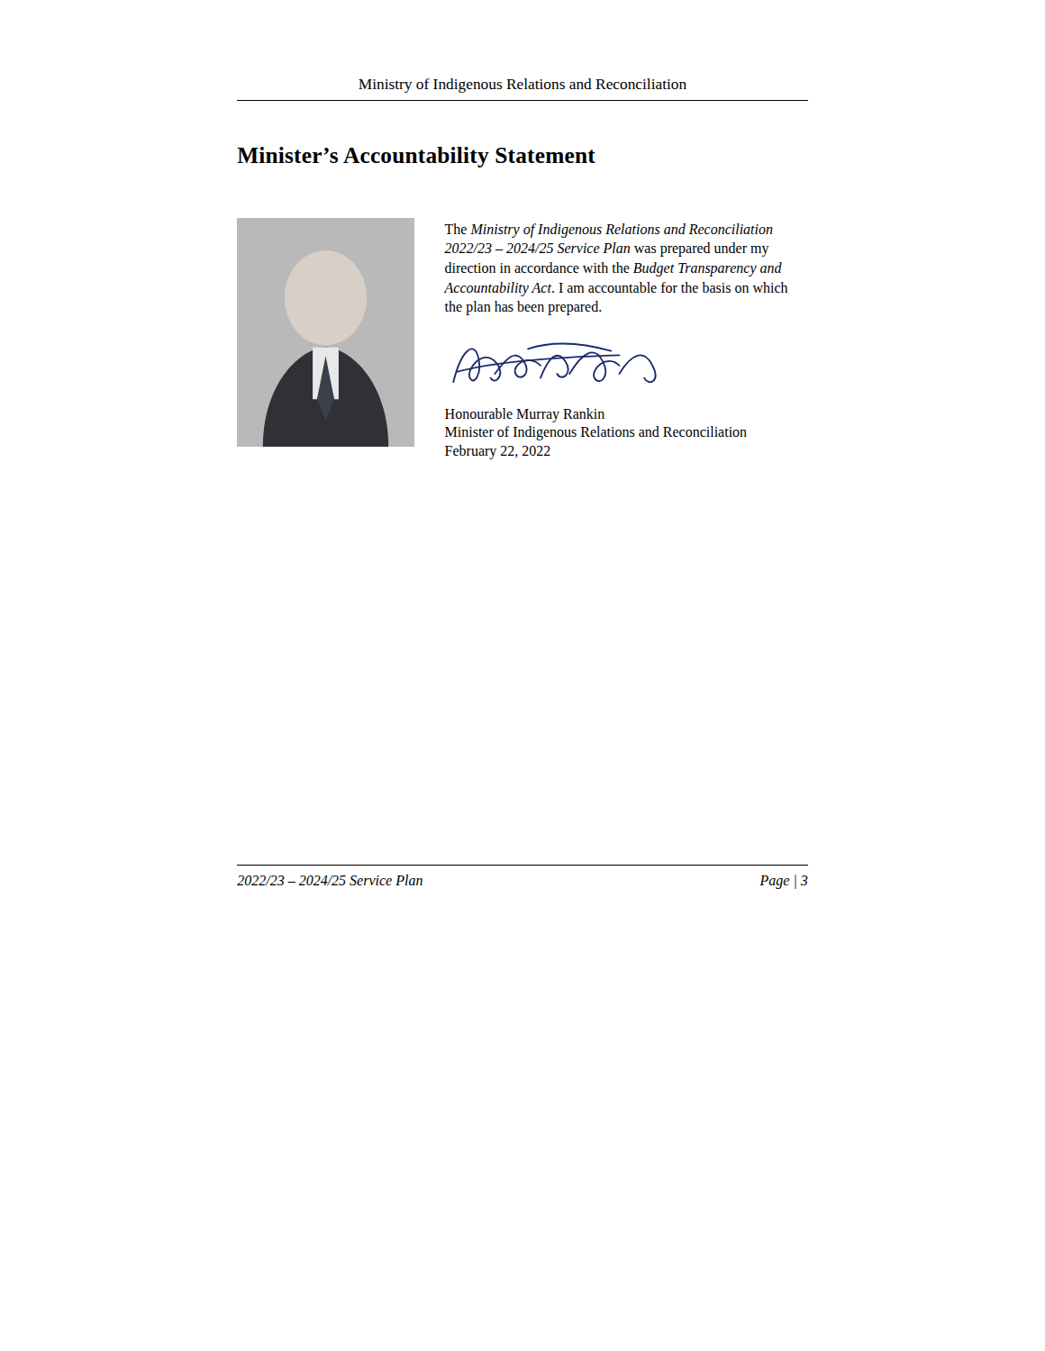Ministry of Indigenous Relations and Reconciliation
Minister’s Accountability Statement
The Ministry of Indigenous Relations and Reconciliation 2022/23 – 2024/25 Service Plan was prepared under my direction in accordance with the Budget Transparency and Accountability Act. I am accountable for the basis on which the plan has been prepared.
Honourable Murray Rankin
Minister of Indigenous Relations and Reconciliation
February 22, 2022
2022/23 – 2024/25 Service Plan Page | 3